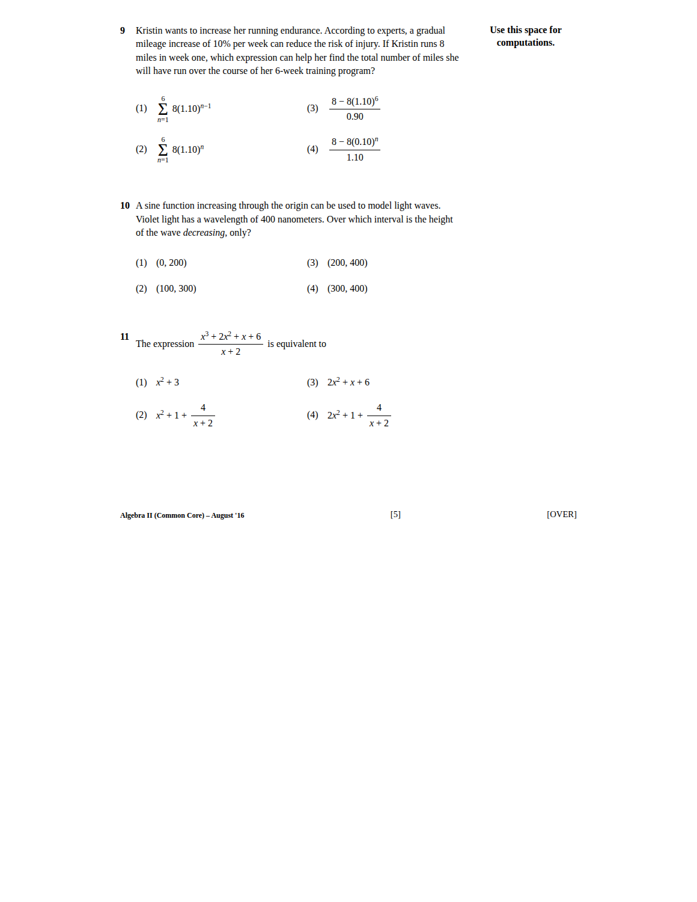Use this space for
computations.
9
Kristin wants to increase her running endurance. According to experts, a gradual mileage increase of 10% per week can reduce the risk of injury. If Kristin runs 8 miles in week one, which expression can help her find the total number of miles she will have run over the course of her 6-week training program?
| (1) 6 Σ n =1 8(1.10) n −1 | (3) 8 − 8(1.10) 6 0.90 |
| (2) 6 Σ n =1 8(1.10) n | (4) 8 − 8(0.10) n 1.10 |
10
A sine function increasing through the origin can be used to model light waves. Violet light has a wavelength of 400 nanometers. Over which interval is the height of the wave decreasing, only?
| (1) (0, 200) | (3) (200, 400) |
| (2) (100, 300) | (4) (300, 400) |
11
The expression x3 + 2x2 + x + 6 x + 2 is equivalent to
| (1) x 2 + 3 | (3) 2 x 2 + x + 6 |
| (2) x 2 + 1 + 4 x + 2 | (4) 2 x 2 + 1 + 4 x + 2 |
Algebra II (Common Core) – August '16
[5]
[OVER]